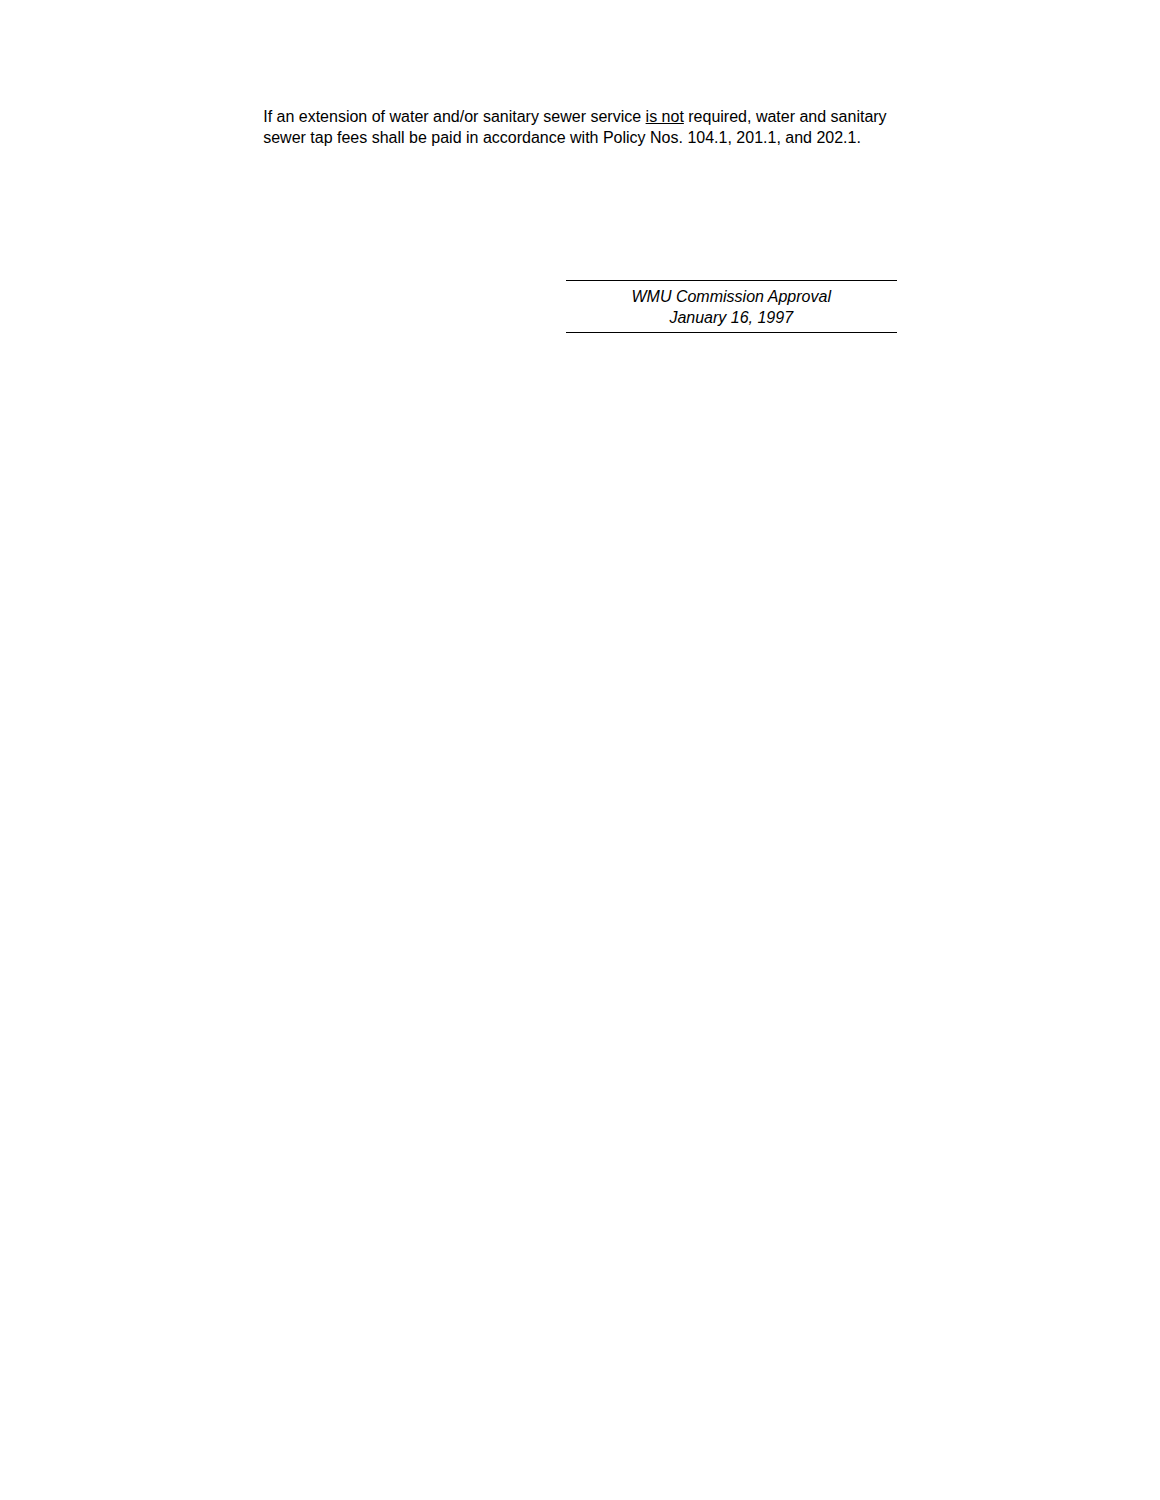If an extension of water and/or sanitary sewer service is not required, water and sanitary sewer tap fees shall be paid in accordance with Policy Nos. 104.1, 201.1, and 202.1.
WMU Commission Approval
January 16, 1997